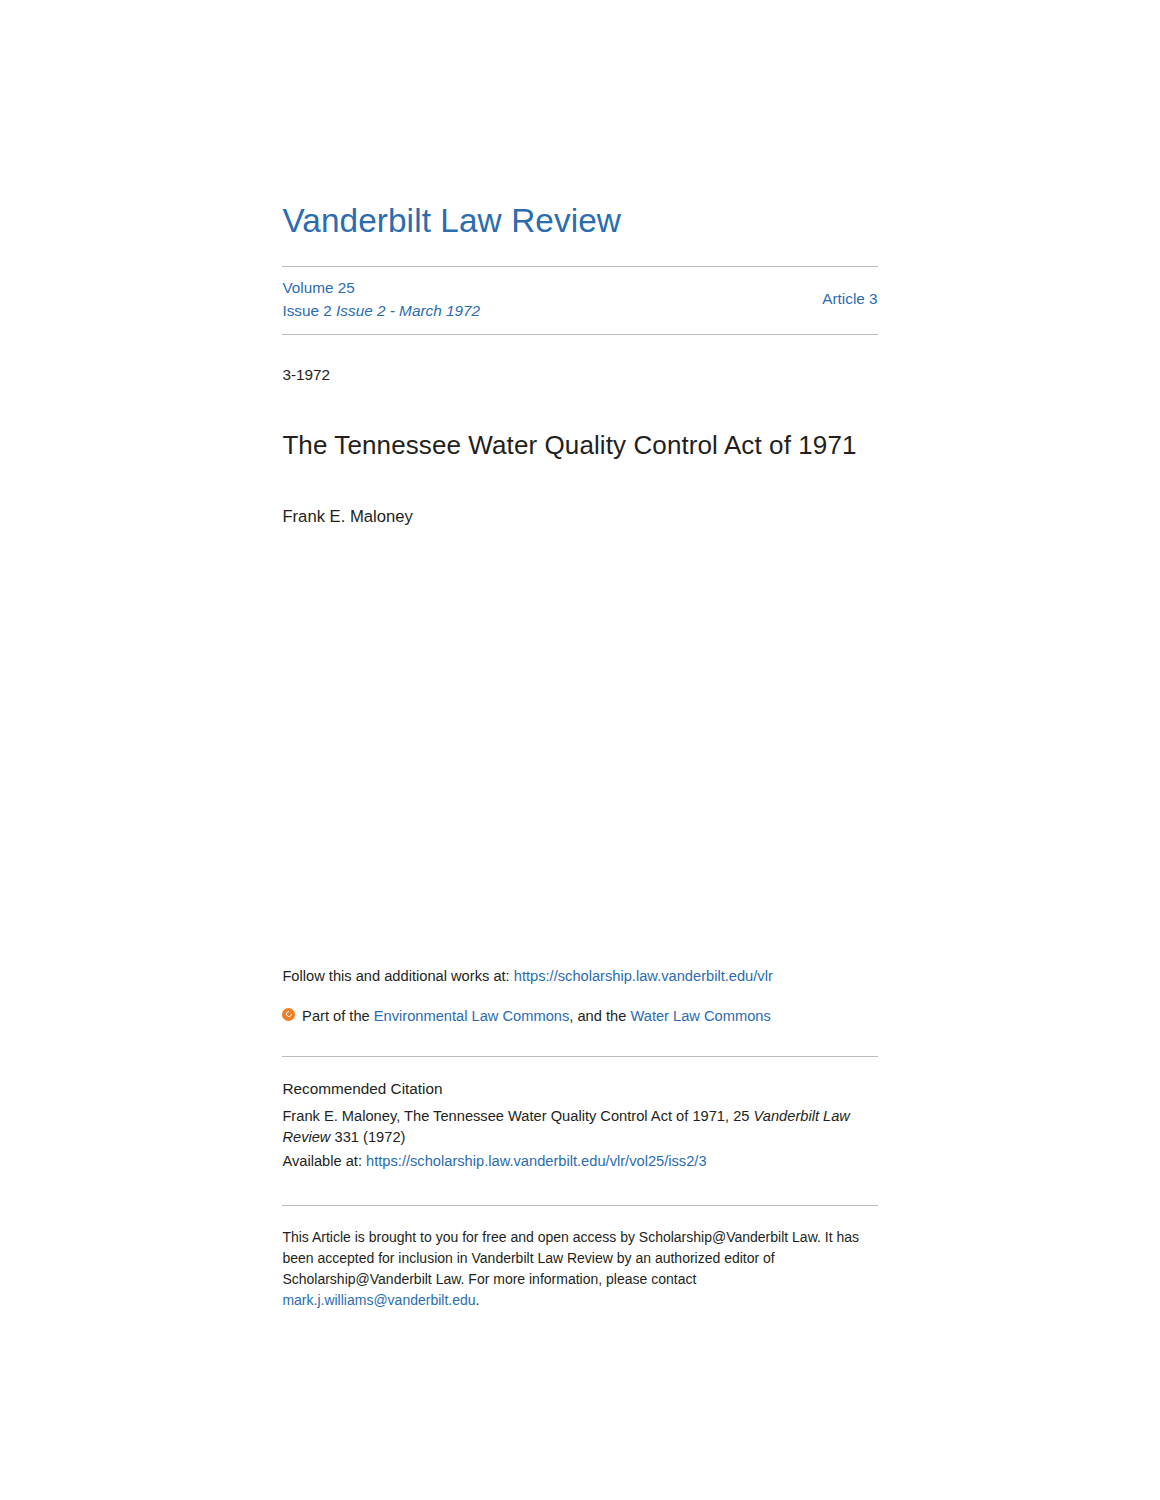Vanderbilt Law Review
Volume 25
Issue 2 Issue 2 - March 1972
Article 3
3-1972
The Tennessee Water Quality Control Act of 1971
Frank E. Maloney
Follow this and additional works at: https://scholarship.law.vanderbilt.edu/vlr
Part of the Environmental Law Commons, and the Water Law Commons
Recommended Citation
Frank E. Maloney, The Tennessee Water Quality Control Act of 1971, 25 Vanderbilt Law Review 331 (1972)
Available at: https://scholarship.law.vanderbilt.edu/vlr/vol25/iss2/3
This Article is brought to you for free and open access by Scholarship@Vanderbilt Law. It has been accepted for inclusion in Vanderbilt Law Review by an authorized editor of Scholarship@Vanderbilt Law. For more information, please contact mark.j.williams@vanderbilt.edu.